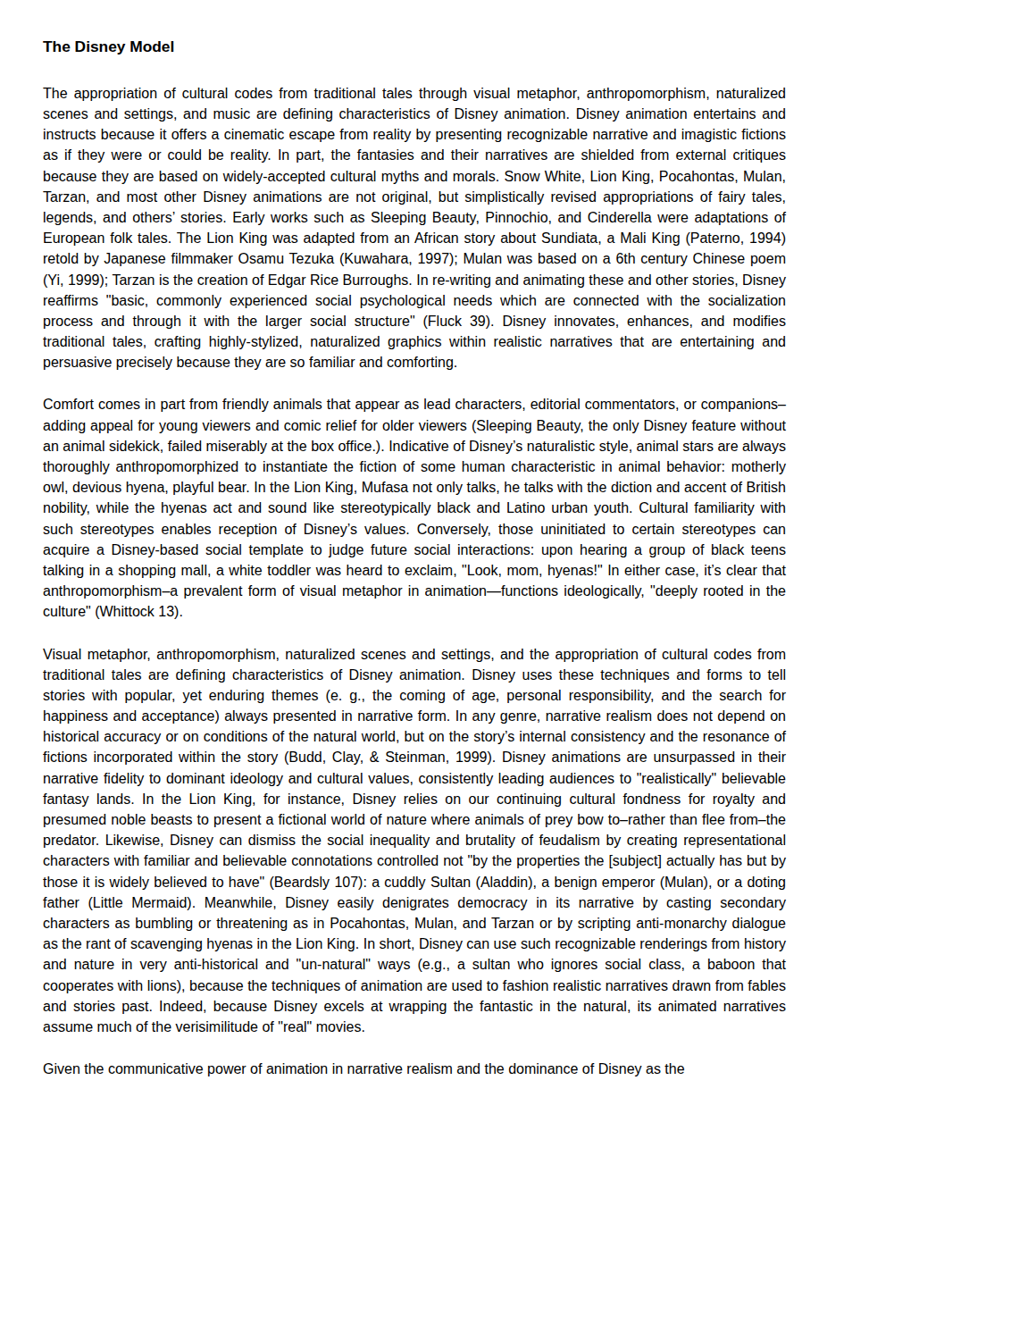The Disney Model
The appropriation of cultural codes from traditional tales through visual metaphor, anthropomorphism, naturalized scenes and settings, and music are defining characteristics of Disney animation. Disney animation entertains and instructs because it offers a cinematic escape from reality by presenting recognizable narrative and imagistic fictions as if they were or could be reality. In part, the fantasies and their narratives are shielded from external critiques because they are based on widely-accepted cultural myths and morals. Snow White, Lion King, Pocahontas, Mulan, Tarzan, and most other Disney animations are not original, but simplistically revised appropriations of fairy tales, legends, and others’ stories. Early works such as Sleeping Beauty, Pinnochio, and Cinderella were adaptations of European folk tales. The Lion King was adapted from an African story about Sundiata, a Mali King (Paterno, 1994) retold by Japanese filmmaker Osamu Tezuka (Kuwahara, 1997); Mulan was based on a 6th century Chinese poem (Yi, 1999); Tarzan is the creation of Edgar Rice Burroughs. In re-writing and animating these and other stories, Disney reaffirms "basic, commonly experienced social psychological needs which are connected with the socialization process and through it with the larger social structure" (Fluck 39). Disney innovates, enhances, and modifies traditional tales, crafting highly-stylized, naturalized graphics within realistic narratives that are entertaining and persuasive precisely because they are so familiar and comforting.
Comfort comes in part from friendly animals that appear as lead characters, editorial commentators, or companions–adding appeal for young viewers and comic relief for older viewers (Sleeping Beauty, the only Disney feature without an animal sidekick, failed miserably at the box office.). Indicative of Disney’s naturalistic style, animal stars are always thoroughly anthropomorphized to instantiate the fiction of some human characteristic in animal behavior: motherly owl, devious hyena, playful bear. In the Lion King, Mufasa not only talks, he talks with the diction and accent of British nobility, while the hyenas act and sound like stereotypically black and Latino urban youth. Cultural familiarity with such stereotypes enables reception of Disney’s values. Conversely, those uninitiated to certain stereotypes can acquire a Disney-based social template to judge future social interactions: upon hearing a group of black teens talking in a shopping mall, a white toddler was heard to exclaim, "Look, mom, hyenas!" In either case, it’s clear that anthropomorphism–a prevalent form of visual metaphor in animation—functions ideologically, "deeply rooted in the culture" (Whittock 13).
Visual metaphor, anthropomorphism, naturalized scenes and settings, and the appropriation of cultural codes from traditional tales are defining characteristics of Disney animation. Disney uses these techniques and forms to tell stories with popular, yet enduring themes (e. g., the coming of age, personal responsibility, and the search for happiness and acceptance) always presented in narrative form. In any genre, narrative realism does not depend on historical accuracy or on conditions of the natural world, but on the story’s internal consistency and the resonance of fictions incorporated within the story (Budd, Clay, & Steinman, 1999). Disney animations are unsurpassed in their narrative fidelity to dominant ideology and cultural values, consistently leading audiences to "realistically" believable fantasy lands. In the Lion King, for instance, Disney relies on our continuing cultural fondness for royalty and presumed noble beasts to present a fictional world of nature where animals of prey bow to–rather than flee from–the predator. Likewise, Disney can dismiss the social inequality and brutality of feudalism by creating representational characters with familiar and believable connotations controlled not "by the properties the [subject] actually has but by those it is widely believed to have" (Beardsly 107): a cuddly Sultan (Aladdin), a benign emperor (Mulan), or a doting father (Little Mermaid). Meanwhile, Disney easily denigrates democracy in its narrative by casting secondary characters as bumbling or threatening as in Pocahontas, Mulan, and Tarzan or by scripting anti-monarchy dialogue as the rant of scavenging hyenas in the Lion King. In short, Disney can use such recognizable renderings from history and nature in very anti-historical and "un-natural" ways (e.g., a sultan who ignores social class, a baboon that cooperates with lions), because the techniques of animation are used to fashion realistic narratives drawn from fables and stories past. Indeed, because Disney excels at wrapping the fantastic in the natural, its animated narratives assume much of the verisimilitude of "real" movies.
Given the communicative power of animation in narrative realism and the dominance of Disney as the